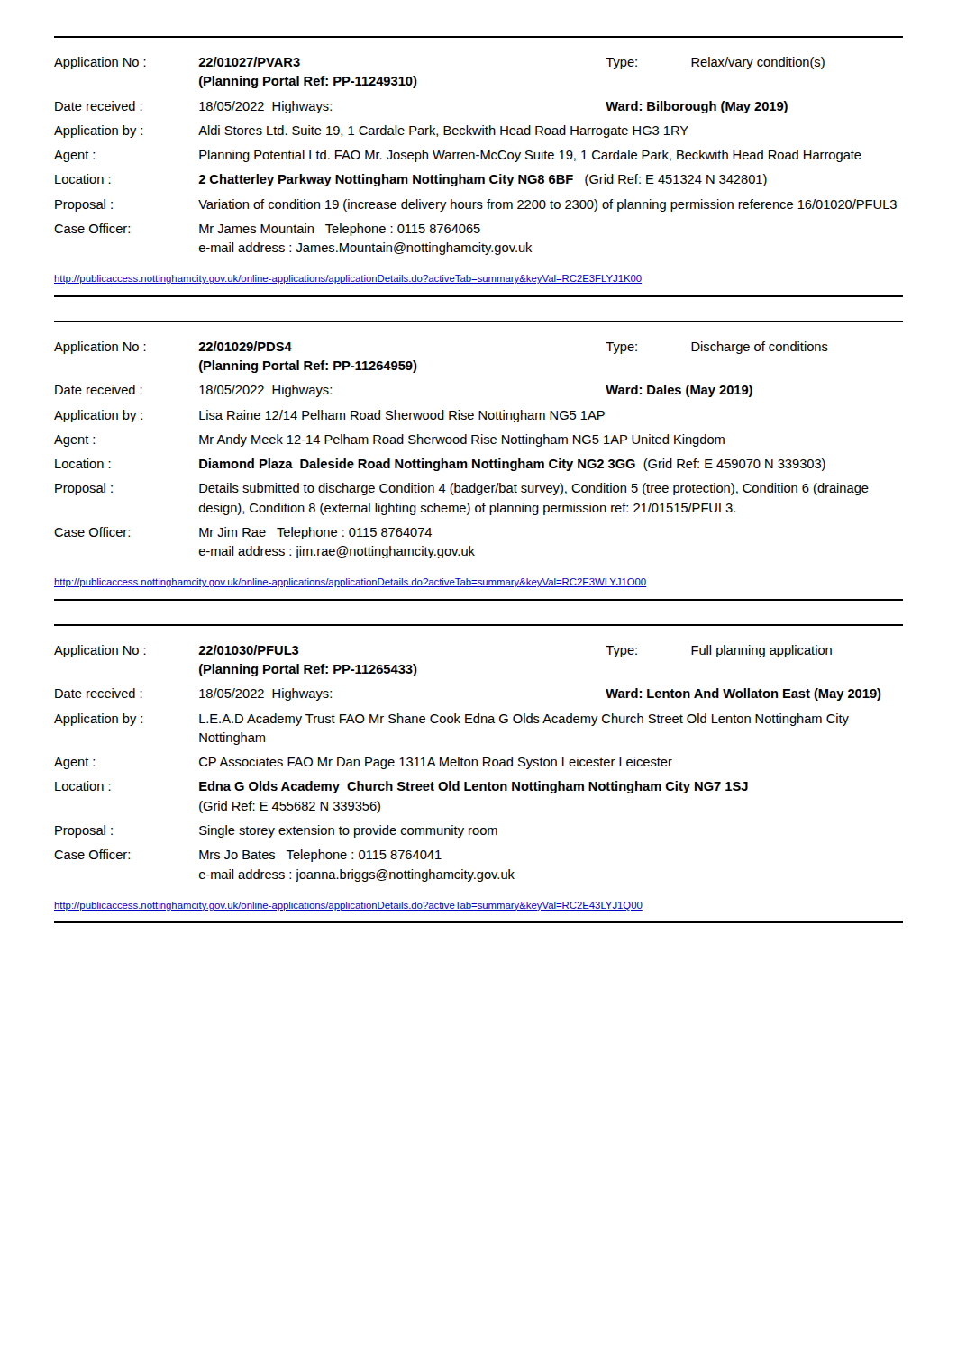| Application No : | 22/01027/PVAR3 (Planning Portal Ref: PP-11249310) | Type: | Relax/vary condition(s) |
| Date received : | 18/05/2022 Highways: | Ward: Bilborough (May 2019) |
| Application by : | Aldi Stores Ltd. Suite 19, 1 Cardale Park, Beckwith Head Road Harrogate HG3 1RY |
| Agent : | Planning Potential Ltd. FAO Mr. Joseph Warren-McCoy Suite 19, 1 Cardale Park, Beckwith Head Road Harrogate |
| Location : | 2 Chatterley Parkway Nottingham Nottingham City NG8 6BF (Grid Ref: E 451324 N 342801) |
| Proposal : | Variation of condition 19 (increase delivery hours from 2200 to 2300) of planning permission reference 16/01020/PFUL3 |
| Case Officer: | Mr James Mountain Telephone : 0115 8764065 e-mail address : James.Mountain@nottinghamcity.gov.uk |
http://publicaccess.nottinghamcity.gov.uk/online-applications/applicationDetails.do?activeTab=summary&keyVal=RC2E3FLYJ1K00
| Application No : | 22/01029/PDS4 (Planning Portal Ref: PP-11264959) | Type: | Discharge of conditions |
| Date received : | 18/05/2022 Highways: | Ward: Dales (May 2019) |
| Application by : | Lisa Raine 12/14 Pelham Road Sherwood Rise Nottingham NG5 1AP |
| Agent : | Mr Andy Meek 12-14 Pelham Road Sherwood Rise Nottingham NG5 1AP United Kingdom |
| Location : | Diamond Plaza Daleside Road Nottingham Nottingham City NG2 3GG (Grid Ref: E 459070 N 339303) |
| Proposal : | Details submitted to discharge Condition 4 (badger/bat survey), Condition 5 (tree protection), Condition 6 (drainage design), Condition 8 (external lighting scheme) of planning permission ref: 21/01515/PFUL3. |
| Case Officer: | Mr Jim Rae Telephone : 0115 8764074 e-mail address : jim.rae@nottinghamcity.gov.uk |
http://publicaccess.nottinghamcity.gov.uk/online-applications/applicationDetails.do?activeTab=summary&keyVal=RC2E3WLYJ1O00
| Application No : | 22/01030/PFUL3 (Planning Portal Ref: PP-11265433) | Type: | Full planning application |
| Date received : | 18/05/2022 Highways: | Ward: Lenton And Wollaton East (May 2019) |
| Application by : | L.E.A.D Academy Trust FAO Mr Shane Cook Edna G Olds Academy Church Street Old Lenton Nottingham City Nottingham |
| Agent : | CP Associates FAO Mr Dan Page 1311A Melton Road Syston Leicester Leicester |
| Location : | Edna G Olds Academy Church Street Old Lenton Nottingham Nottingham City NG7 1SJ (Grid Ref: E 455682 N 339356) |
| Proposal : | Single storey extension to provide community room |
| Case Officer: | Mrs Jo Bates Telephone : 0115 8764041 e-mail address : joanna.briggs@nottinghamcity.gov.uk |
http://publicaccess.nottinghamcity.gov.uk/online-applications/applicationDetails.do?activeTab=summary&keyVal=RC2E43LYJ1Q00